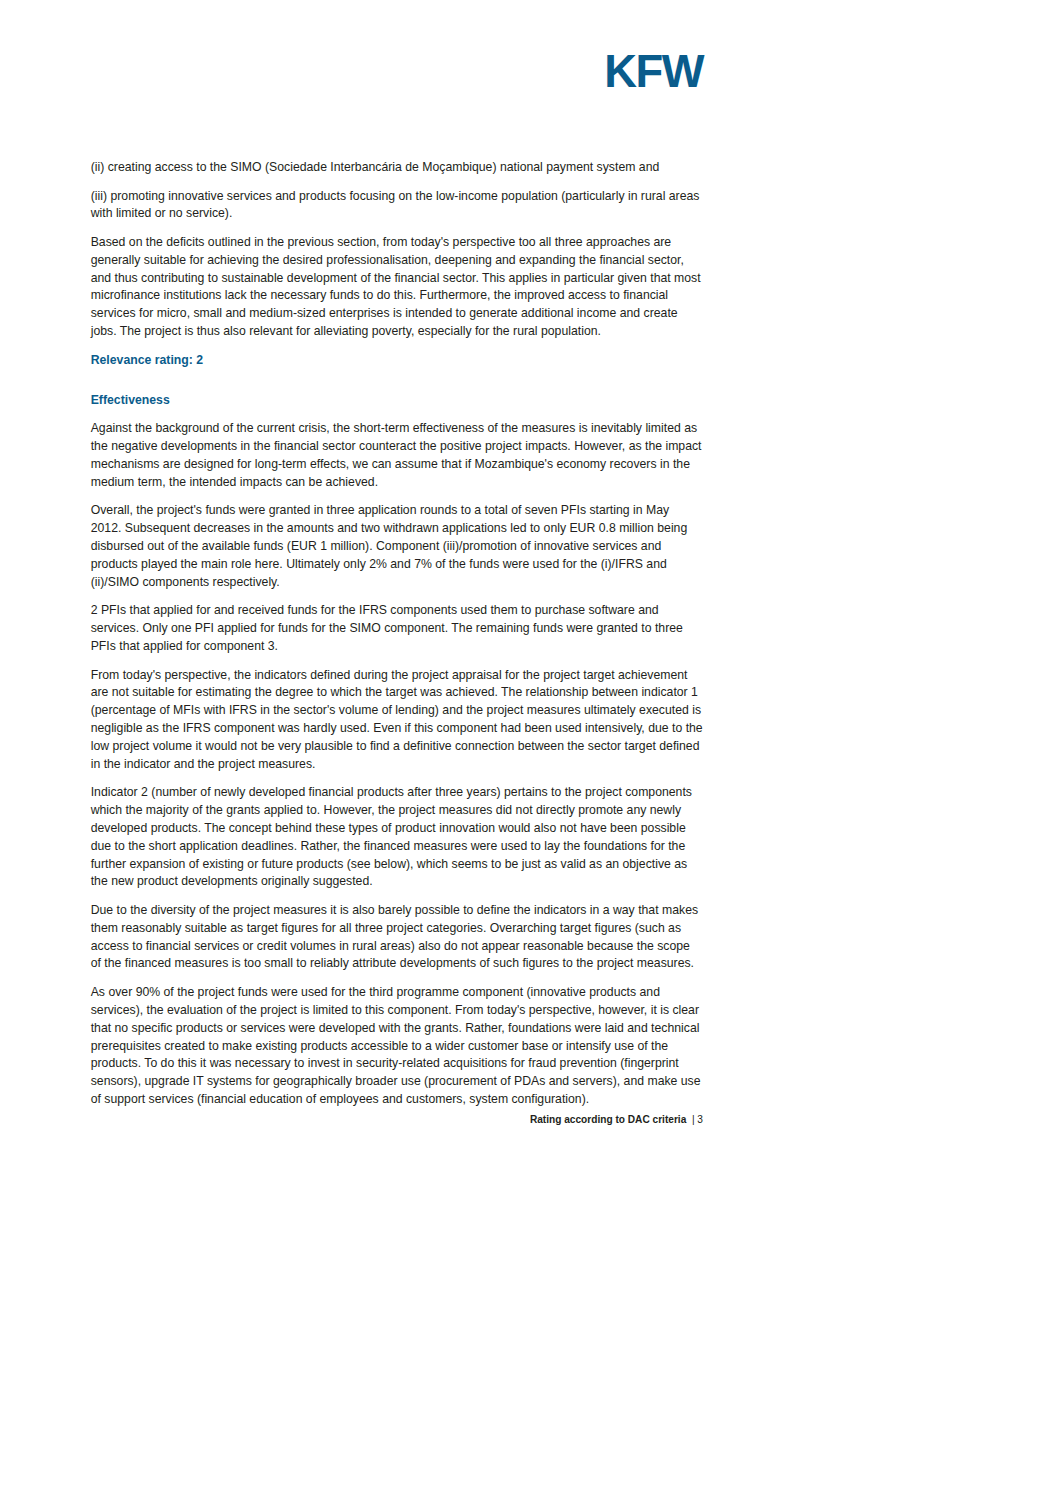KFW
(ii) creating access to the SIMO (Sociedade Interbancária de Moçambique) national payment system and
(iii) promoting innovative services and products focusing on the low-income population (particularly in rural areas with limited or no service).
Based on the deficits outlined in the previous section, from today's perspective too all three approaches are generally suitable for achieving the desired professionalisation, deepening and expanding the financial sector, and thus contributing to sustainable development of the financial sector. This applies in particular given that most microfinance institutions lack the necessary funds to do this. Furthermore, the improved access to financial services for micro, small and medium-sized enterprises is intended to generate additional income and create jobs. The project is thus also relevant for alleviating poverty, especially for the rural population.
Relevance rating: 2
Effectiveness
Against the background of the current crisis, the short-term effectiveness of the measures is inevitably limited as the negative developments in the financial sector counteract the positive project impacts. However, as the impact mechanisms are designed for long-term effects, we can assume that if Mozambique's economy recovers in the medium term, the intended impacts can be achieved.
Overall, the project's funds were granted in three application rounds to a total of seven PFIs starting in May 2012. Subsequent decreases in the amounts and two withdrawn applications led to only EUR 0.8 million being disbursed out of the available funds (EUR 1 million). Component (iii)/promotion of innovative services and products played the main role here. Ultimately only 2% and 7% of the funds were used for the (i)/IFRS and (ii)/SIMO components respectively.
2 PFIs that applied for and received funds for the IFRS components used them to purchase software and services. Only one PFI applied for funds for the SIMO component. The remaining funds were granted to three PFIs that applied for component 3.
From today's perspective, the indicators defined during the project appraisal for the project target achievement are not suitable for estimating the degree to which the target was achieved. The relationship between indicator 1 (percentage of MFIs with IFRS in the sector's volume of lending) and the project measures ultimately executed is negligible as the IFRS component was hardly used. Even if this component had been used intensively, due to the low project volume it would not be very plausible to find a definitive connection between the sector target defined in the indicator and the project measures.
Indicator 2 (number of newly developed financial products after three years) pertains to the project components which the majority of the grants applied to. However, the project measures did not directly promote any newly developed products. The concept behind these types of product innovation would also not have been possible due to the short application deadlines. Rather, the financed measures were used to lay the foundations for the further expansion of existing or future products (see below), which seems to be just as valid as an objective as the new product developments originally suggested.
Due to the diversity of the project measures it is also barely possible to define the indicators in a way that makes them reasonably suitable as target figures for all three project categories. Overarching target figures (such as access to financial services or credit volumes in rural areas) also do not appear reasonable because the scope of the financed measures is too small to reliably attribute developments of such figures to the project measures.
As over 90% of the project funds were used for the third programme component (innovative products and services), the evaluation of the project is limited to this component. From today's perspective, however, it is clear that no specific products or services were developed with the grants. Rather, foundations were laid and technical prerequisites created to make existing products accessible to a wider customer base or intensify use of the products. To do this it was necessary to invest in security-related acquisitions for fraud prevention (fingerprint sensors), upgrade IT systems for geographically broader use (procurement of PDAs and servers), and make use of support services (financial education of employees and customers, system configuration).
Rating according to DAC criteria | 3